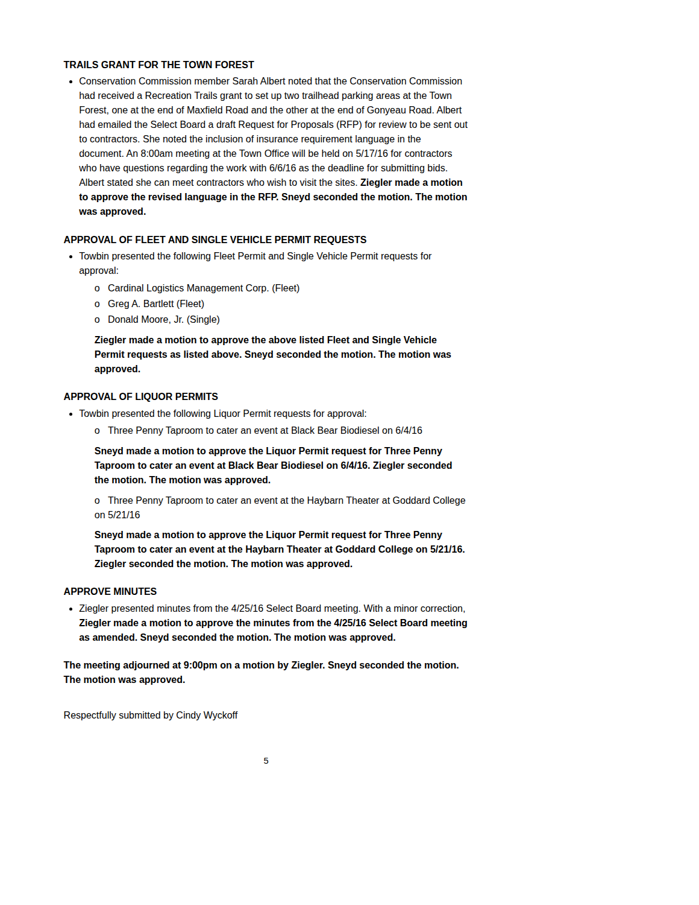Trails Grant for the Town Forest
Conservation Commission member Sarah Albert noted that the Conservation Commission had received a Recreation Trails grant to set up two trailhead parking areas at the Town Forest, one at the end of Maxfield Road and the other at the end of Gonyeau Road. Albert had emailed the Select Board a draft Request for Proposals (RFP) for review to be sent out to contractors. She noted the inclusion of insurance requirement language in the document. An 8:00am meeting at the Town Office will be held on 5/17/16 for contractors who have questions regarding the work with 6/6/16 as the deadline for submitting bids. Albert stated she can meet contractors who wish to visit the sites. Ziegler made a motion to approve the revised language in the RFP. Sneyd seconded the motion. The motion was approved.
Approval of Fleet and Single Vehicle Permit Requests
Towbin presented the following Fleet Permit and Single Vehicle Permit requests for approval:
Cardinal Logistics Management Corp. (Fleet)
Greg A. Bartlett (Fleet)
Donald Moore, Jr. (Single)
Ziegler made a motion to approve the above listed Fleet and Single Vehicle Permit requests as listed above. Sneyd seconded the motion. The motion was approved.
Approval of Liquor Permits
Towbin presented the following Liquor Permit requests for approval:
Three Penny Taproom to cater an event at Black Bear Biodiesel on 6/4/16
Sneyd made a motion to approve the Liquor Permit request for Three Penny Taproom to cater an event at Black Bear Biodiesel on 6/4/16. Ziegler seconded the motion. The motion was approved.
Three Penny Taproom to cater an event at the Haybarn Theater at Goddard College on 5/21/16
Sneyd made a motion to approve the Liquor Permit request for Three Penny Taproom to cater an event at the Haybarn Theater at Goddard College on 5/21/16. Ziegler seconded the motion. The motion was approved.
Approve Minutes
Ziegler presented minutes from the 4/25/16 Select Board meeting. With a minor correction, Ziegler made a motion to approve the minutes from the 4/25/16 Select Board meeting as amended. Sneyd seconded the motion. The motion was approved.
The meeting adjourned at 9:00pm on a motion by Ziegler. Sneyd seconded the motion. The motion was approved.
Respectfully submitted by Cindy Wyckoff
5